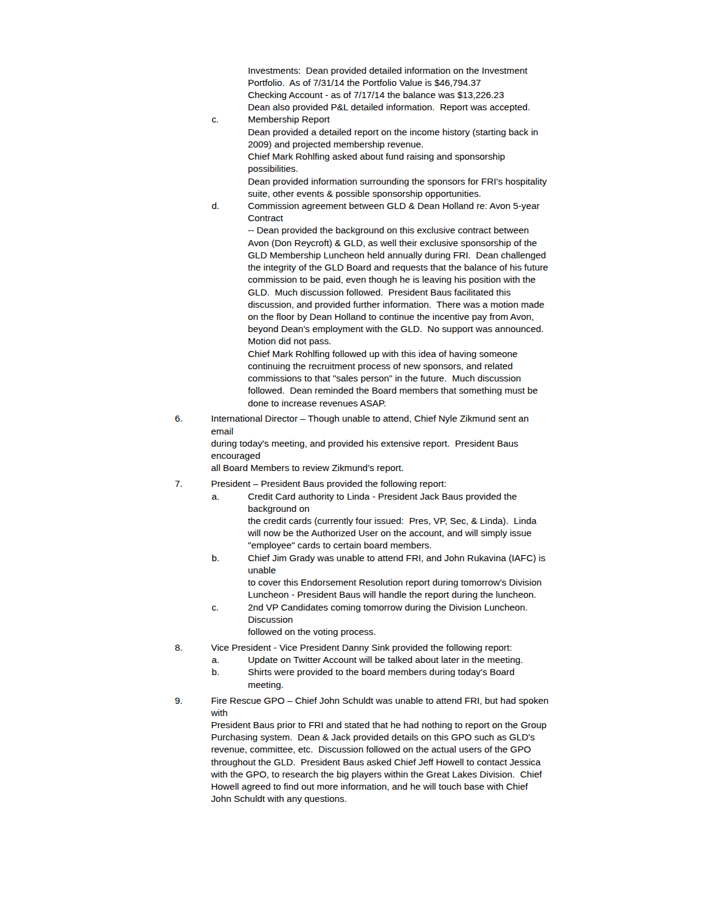Investments: Dean provided detailed information on the Investment Portfolio. As of 7/31/14 the Portfolio Value is $46,794.37
Checking Account - as of 7/17/14 the balance was $13,226.23
Dean also provided P&L detailed information. Report was accepted.
c.
Membership Report
Dean provided a detailed report on the income history (starting back in 2009) and projected membership revenue.
Chief Mark Rohlfing asked about fund raising and sponsorship possibilities.
Dean provided information surrounding the sponsors for FRI's hospitality suite, other events & possible sponsorship opportunities.
d.
Commission agreement between GLD & Dean Holland re: Avon 5-year Contract
-- Dean provided the background on this exclusive contract between Avon (Don Reycroft) & GLD, as well their exclusive sponsorship of the GLD Membership Luncheon held annually during FRI. Dean challenged the integrity of the GLD Board and requests that the balance of his future commission to be paid, even though he is leaving his position with the GLD. Much discussion followed. President Baus facilitated this discussion, and provided further information. There was a motion made on the floor by Dean Holland to continue the incentive pay from Avon, beyond Dean's employment with the GLD. No support was announced. Motion did not pass.
Chief Mark Rohlfing followed up with this idea of having someone continuing the recruitment process of new sponsors, and related commissions to that "sales person" in the future. Much discussion followed. Dean reminded the Board members that something must be done to increase revenues ASAP.
6.
International Director – Though unable to attend, Chief Nyle Zikmund sent an email
during today's meeting, and provided his extensive report. President Baus encouraged
all Board Members to review Zikmund’s report.
7.
President – President Baus provided the following report:
a.
Credit Card authority to Linda - President Jack Baus provided the background on
the credit cards (currently four issued: Pres, VP, Sec, & Linda). Linda will now be the Authorized User on the account, and will simply issue "employee" cards to certain board members.
b.
Chief Jim Grady was unable to attend FRI, and John Rukavina (IAFC) is unable
to cover this Endorsement Resolution report during tomorrow’s Division
Luncheon - President Baus will handle the report during the luncheon.
c.
2nd VP Candidates coming tomorrow during the Division Luncheon. Discussion
followed on the voting process.
8.
Vice President - Vice President Danny Sink provided the following report:
a.
Update on Twitter Account will be talked about later in the meeting.
b.
Shirts were provided to the board members during today's Board meeting.
9.
Fire Rescue GPO – Chief John Schuldt was unable to attend FRI, but had spoken with
President Baus prior to FRI and stated that he had nothing to report on the Group Purchasing system. Dean & Jack provided details on this GPO such as GLD's revenue, committee, etc. Discussion followed on the actual users of the GPO throughout the GLD. President Baus asked Chief Jeff Howell to contact Jessica with the GPO, to research the big players within the Great Lakes Division. Chief Howell agreed to find out more information, and he will touch base with Chief John Schuldt with any questions.